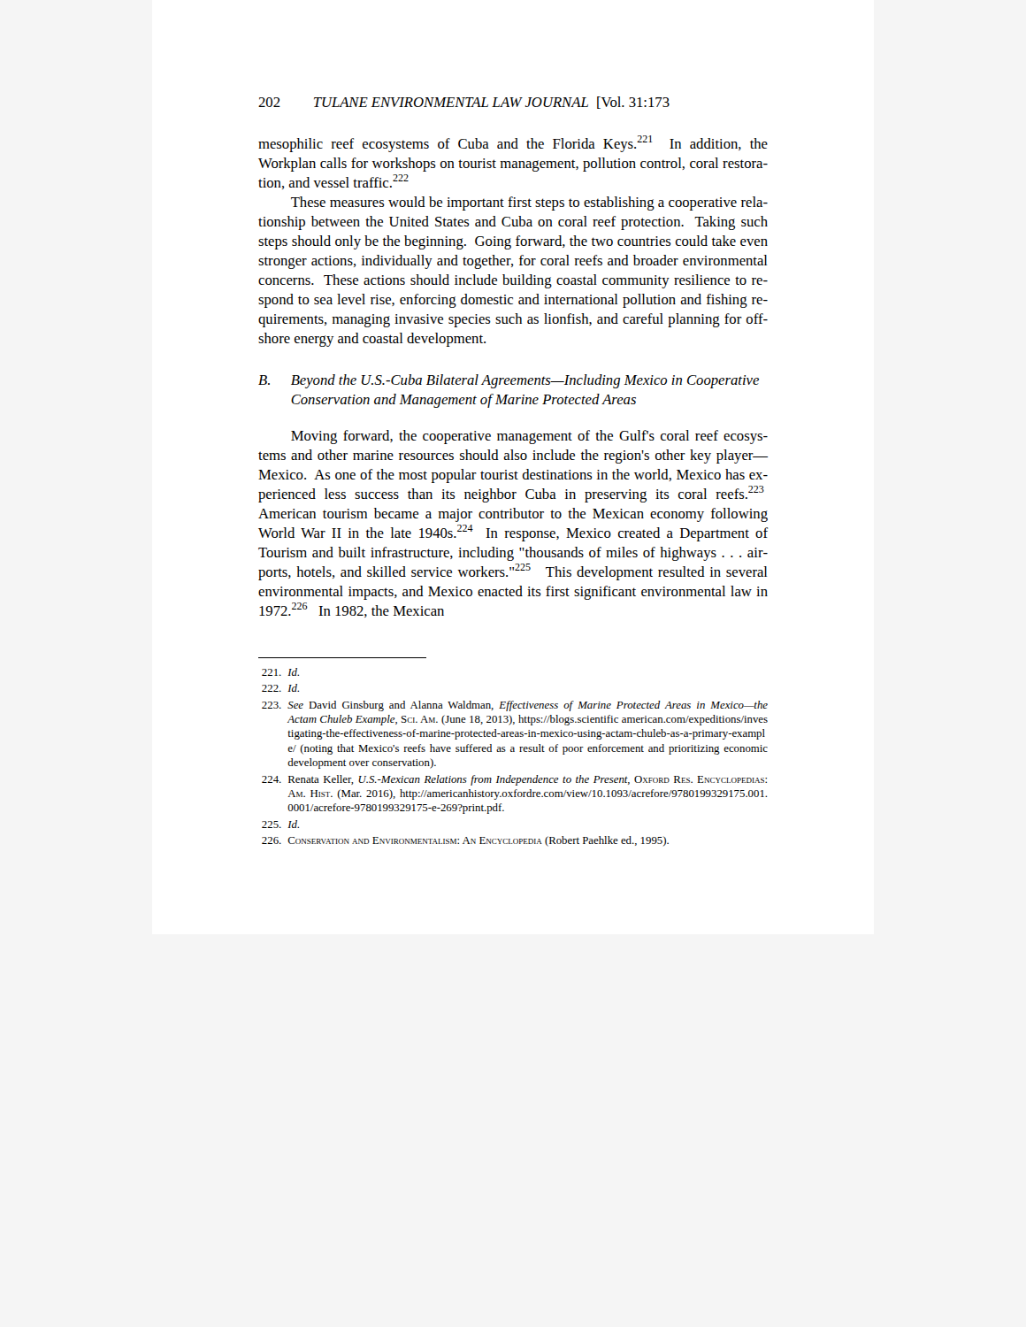202 TULANE ENVIRONMENTAL LAW JOURNAL [Vol. 31:173
mesophilic reef ecosystems of Cuba and the Florida Keys.221 In addition, the Workplan calls for workshops on tourist management, pollution control, coral restoration, and vessel traffic.222
These measures would be important first steps to establishing a cooperative relationship between the United States and Cuba on coral reef protection. Taking such steps should only be the beginning. Going forward, the two countries could take even stronger actions, individually and together, for coral reefs and broader environmental concerns. These actions should include building coastal community resilience to respond to sea level rise, enforcing domestic and international pollution and fishing requirements, managing invasive species such as lionfish, and careful planning for offshore energy and coastal development.
B.
Beyond the U.S.-Cuba Bilateral Agreements—Including Mexico in Cooperative Conservation and Management of Marine Protected Areas
Moving forward, the cooperative management of the Gulf's coral reef ecosystems and other marine resources should also include the region's other key player—Mexico. As one of the most popular tourist destinations in the world, Mexico has experienced less success than its neighbor Cuba in preserving its coral reefs.223 American tourism became a major contributor to the Mexican economy following World War II in the late 1940s.224 In response, Mexico created a Department of Tourism and built infrastructure, including "thousands of miles of highways . . . airports, hotels, and skilled service workers."225 This development resulted in several environmental impacts, and Mexico enacted its first significant environmental law in 1972.226 In 1982, the Mexican
221.
Id.
222.
Id.
223.
See David Ginsburg and Alanna Waldman, Effectiveness of Marine Protected Areas in Mexico—the Actam Chuleb Example, Sci. Am. (June 18, 2013), https://blogs.scientific american.com/expeditions/investigating-the-effectiveness-of-marine-protected-areas-in-mexico-using-actam-chuleb-as-a-primary-example/ (noting that Mexico's reefs have suffered as a result of poor enforcement and prioritizing economic development over conservation).
224.
Renata Keller, U.S.-Mexican Relations from Independence to the Present, Oxford Res. Encyclopedias: Am. Hist. (Mar. 2016), http://americanhistory.oxfordre.com/view/10.1093/acrefore/9780199329175.001.0001/acrefore-9780199329175-e-269?print.pdf.
225.
Id.
226.
Conservation and Environmentalism: An Encyclopedia (Robert Paehlke ed., 1995).